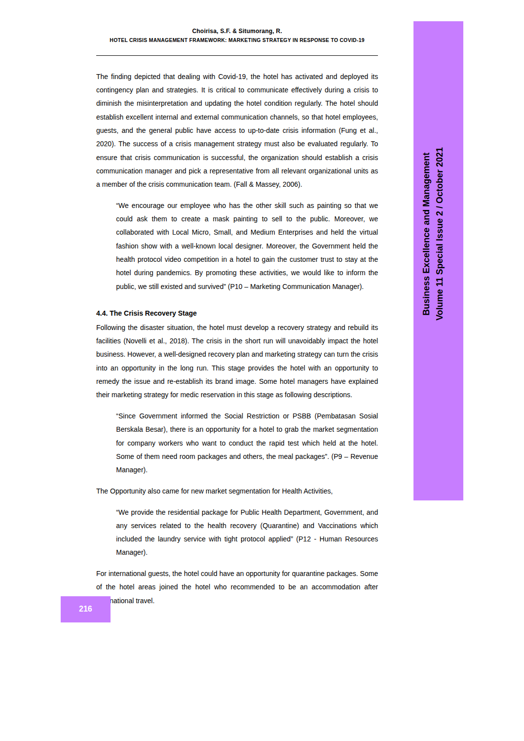Business Excellence and Management
Volume 11 Special Issue 2 / October 2021
Choirisa, S.F. & Situmorang, R.
HOTEL CRISIS MANAGEMENT FRAMEWORK: MARKETING STRATEGY IN RESPONSE TO COVID-19
The finding depicted that dealing with Covid-19, the hotel has activated and deployed its contingency plan and strategies. It is critical to communicate effectively during a crisis to diminish the misinterpretation and updating the hotel condition regularly. The hotel should establish excellent internal and external communication channels, so that hotel employees, guests, and the general public have access to up-to-date crisis information (Fung et al., 2020). The success of a crisis management strategy must also be evaluated regularly. To ensure that crisis communication is successful, the organization should establish a crisis communication manager and pick a representative from all relevant organizational units as a member of the crisis communication team. (Fall & Massey, 2006).
“We encourage our employee who has the other skill such as painting so that we could ask them to create a mask painting to sell to the public. Moreover, we collaborated with Local Micro, Small, and Medium Enterprises and held the virtual fashion show with a well-known local designer. Moreover, the Government held the health protocol video competition in a hotel to gain the customer trust to stay at the hotel during pandemics. By promoting these activities, we would like to inform the public, we still existed and survived” (P10 – Marketing Communication Manager).
4.4. The Crisis Recovery Stage
Following the disaster situation, the hotel must develop a recovery strategy and rebuild its facilities (Novelli et al., 2018). The crisis in the short run will unavoidably impact the hotel business. However, a well-designed recovery plan and marketing strategy can turn the crisis into an opportunity in the long run. This stage provides the hotel with an opportunity to remedy the issue and re-establish its brand image. Some hotel managers have explained their marketing strategy for medic reservation in this stage as following descriptions.
“Since Government informed the Social Restriction or PSBB (Pembatasan Sosial Berskala Besar), there is an opportunity for a hotel to grab the market segmentation for company workers who want to conduct the rapid test which held at the hotel. Some of them need room packages and others, the meal packages”. (P9 – Revenue Manager).
The Opportunity also came for new market segmentation for Health Activities,
“We provide the residential package for Public Health Department, Government, and any services related to the health recovery (Quarantine) and Vaccinations which included the laundry service with tight protocol applied” (P12 - Human Resources Manager).
For international guests, the hotel could have an opportunity for quarantine packages. Some of the hotel areas joined the hotel who recommended to be an accommodation after international travel.
216